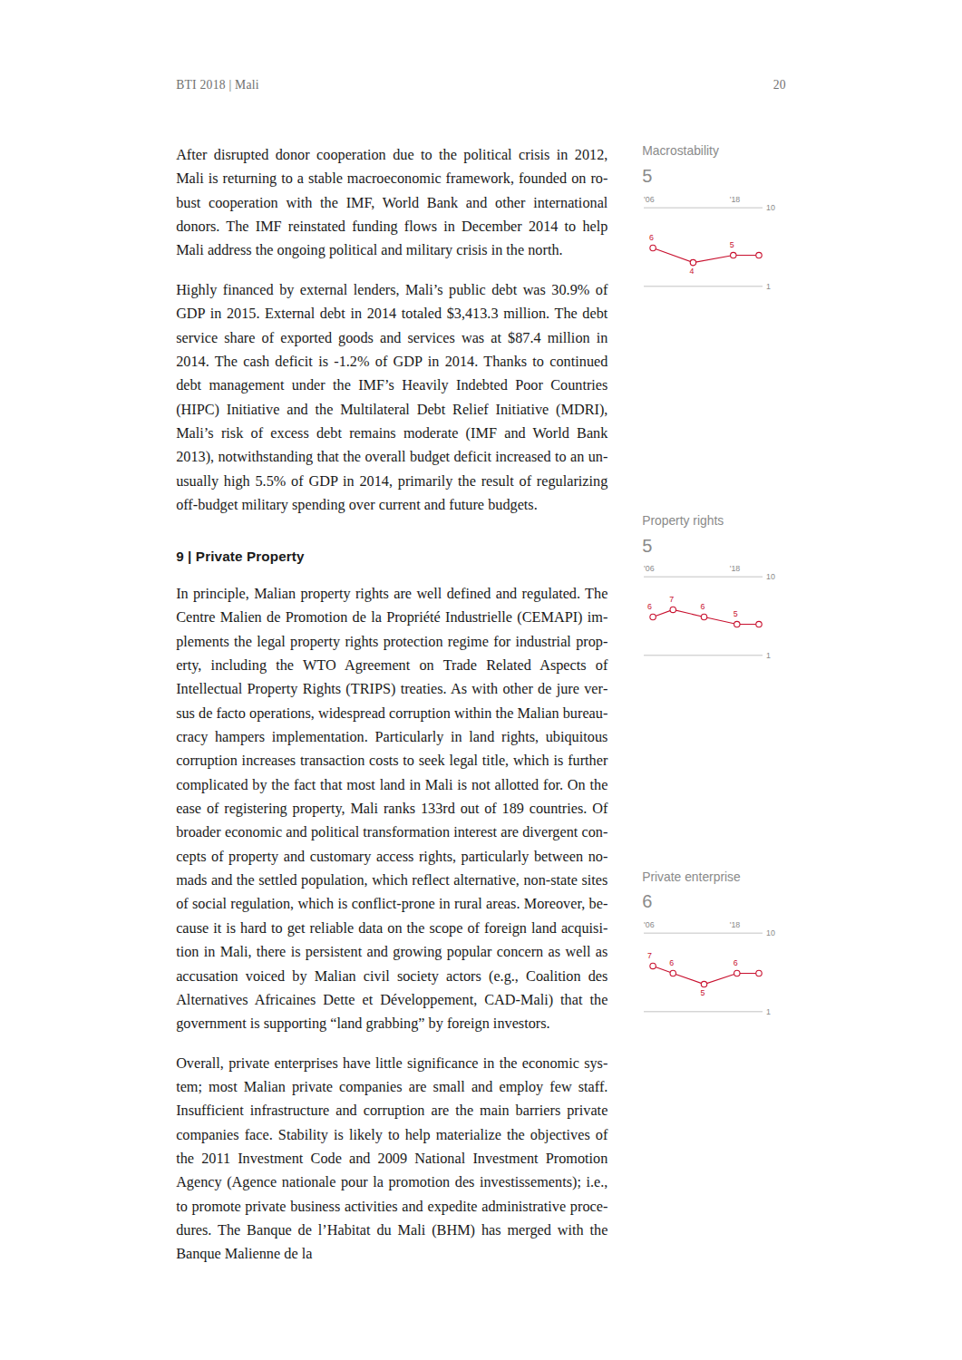BTI 2018 | Mali
20
After disrupted donor cooperation due to the political crisis in 2012, Mali is returning to a stable macroeconomic framework, founded on robust cooperation with the IMF, World Bank and other international donors. The IMF reinstated funding flows in December 2014 to help Mali address the ongoing political and military crisis in the north.
Highly financed by external lenders, Mali’s public debt was 30.9% of GDP in 2015. External debt in 2014 totaled $3,413.3 million. The debt service share of exported goods and services was at $87.4 million in 2014. The cash deficit is -1.2% of GDP in 2014. Thanks to continued debt management under the IMF’s Heavily Indebted Poor Countries (HIPC) Initiative and the Multilateral Debt Relief Initiative (MDRI), Mali’s risk of excess debt remains moderate (IMF and World Bank 2013), notwithstanding that the overall budget deficit increased to an unusually high 5.5% of GDP in 2014, primarily the result of regularizing off-budget military spending over current and future budgets.
9 | Private Property
In principle, Malian property rights are well defined and regulated. The Centre Malien de Promotion de la Propriété Industrielle (CEMAPI) implements the legal property rights protection regime for industrial property, including the WTO Agreement on Trade Related Aspects of Intellectual Property Rights (TRIPS) treaties. As with other de jure versus de facto operations, widespread corruption within the Malian bureaucracy hampers implementation. Particularly in land rights, ubiquitous corruption increases transaction costs to seek legal title, which is further complicated by the fact that most land in Mali is not allotted for. On the ease of registering property, Mali ranks 133rd out of 189 countries. Of broader economic and political transformation interest are divergent concepts of property and customary access rights, particularly between nomads and the settled population, which reflect alternative, non-state sites of social regulation, which is conflict-prone in rural areas. Moreover, because it is hard to get reliable data on the scope of foreign land acquisition in Mali, there is persistent and growing popular concern as well as accusation voiced by Malian civil society actors (e.g., Coalition des Alternatives Africaines Dette et Développement, CAD-Mali) that the government is supporting “land grabbing” by foreign investors.
Overall, private enterprises have little significance in the economic system; most Malian private companies are small and employ few staff. Insufficient infrastructure and corruption are the main barriers private companies face. Stability is likely to help materialize the objectives of the 2011 Investment Code and 2009 National Investment Promotion Agency (Agence nationale pour la promotion des investissements); i.e., to promote private business activities and expedite administrative procedures. The Banque de l’Habitat du Mali (BHM) has merged with the Banque Malienne de la
Macrostability
5
'06 '18 10 1 6 4 5
Property rights
5
'06 '18 10 1 6 7 6 5
Private enterprise
6
'06 '18 10 1 7 6 5 6